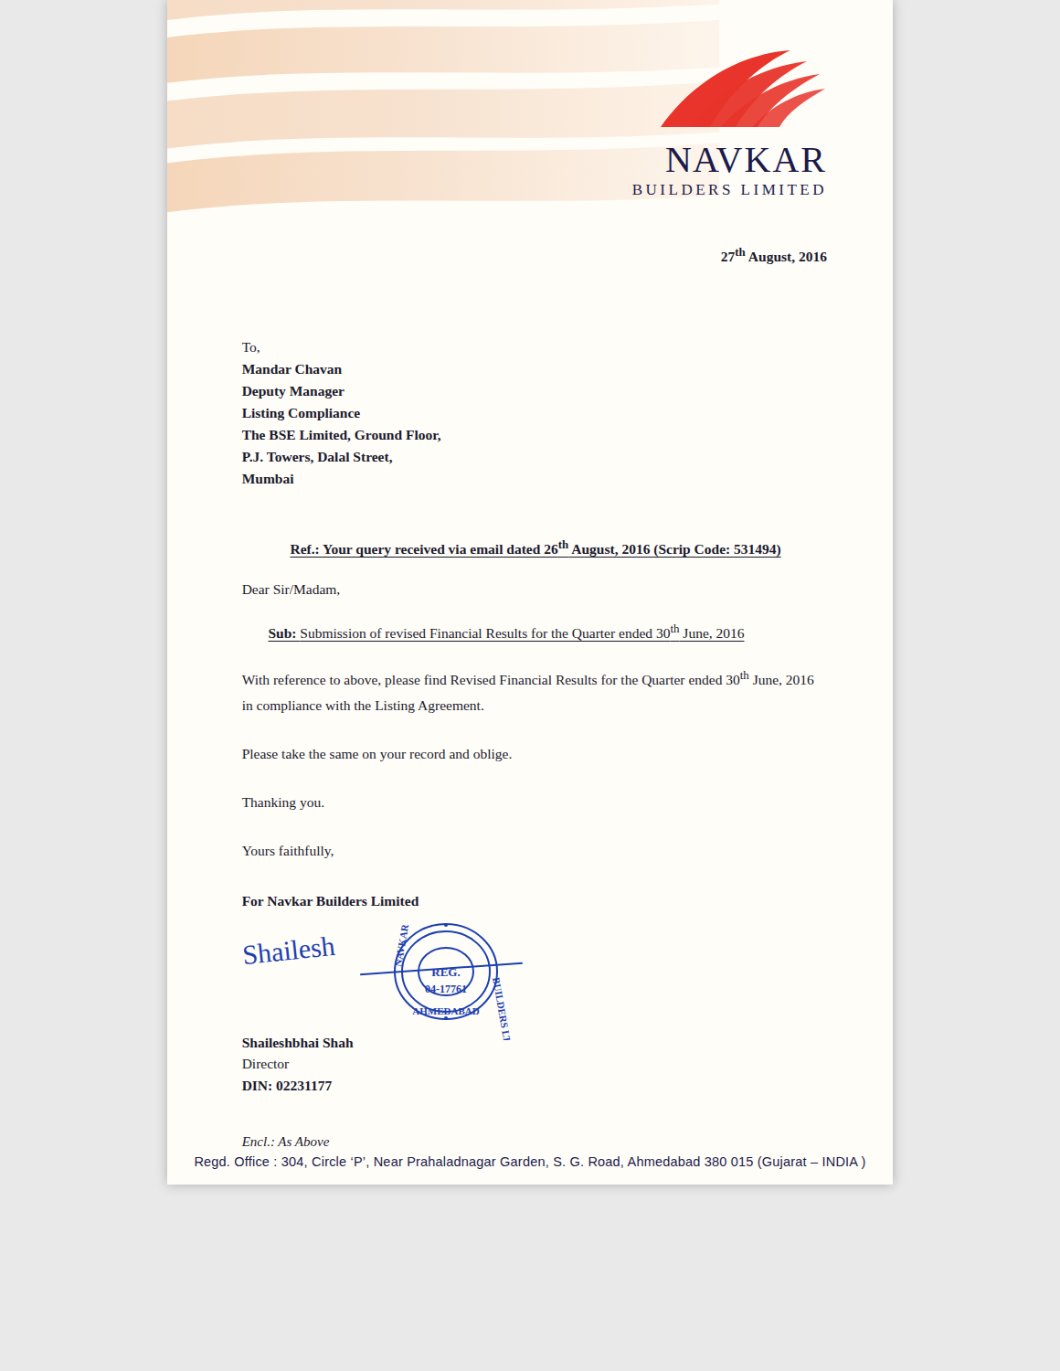NAVKAR
BUILDERS LIMITED
27th August, 2016
To,
Mandar Chavan
Deputy Manager
Listing Compliance
The BSE Limited, Ground Floor,
P.J. Towers, Dalal Street,
Mumbai
Ref.: Your query received via email dated 26th August, 2016 (Scrip Code: 531494)
Dear Sir/Madam,
Sub: Submission of revised Financial Results for the Quarter ended 30th June, 2016
With reference to above, please find Revised Financial Results for the Quarter ended 30th June, 2016 in compliance with the Listing Agreement.
Please take the same on your record and oblige.
Thanking you.
Yours faithfully,
For Navkar Builders Limited
Shailesh REG. 04-17761 AHMEDABAD NAVKAR BUILDERS LTD.
Shaileshbhai Shah
Director
DIN: 02231177
Encl.: As Above
Regd. Office : 304, Circle ‘P’, Near Prahaladnagar Garden, S. G. Road, Ahmedabad 380 015 (Gujarat – INDIA )